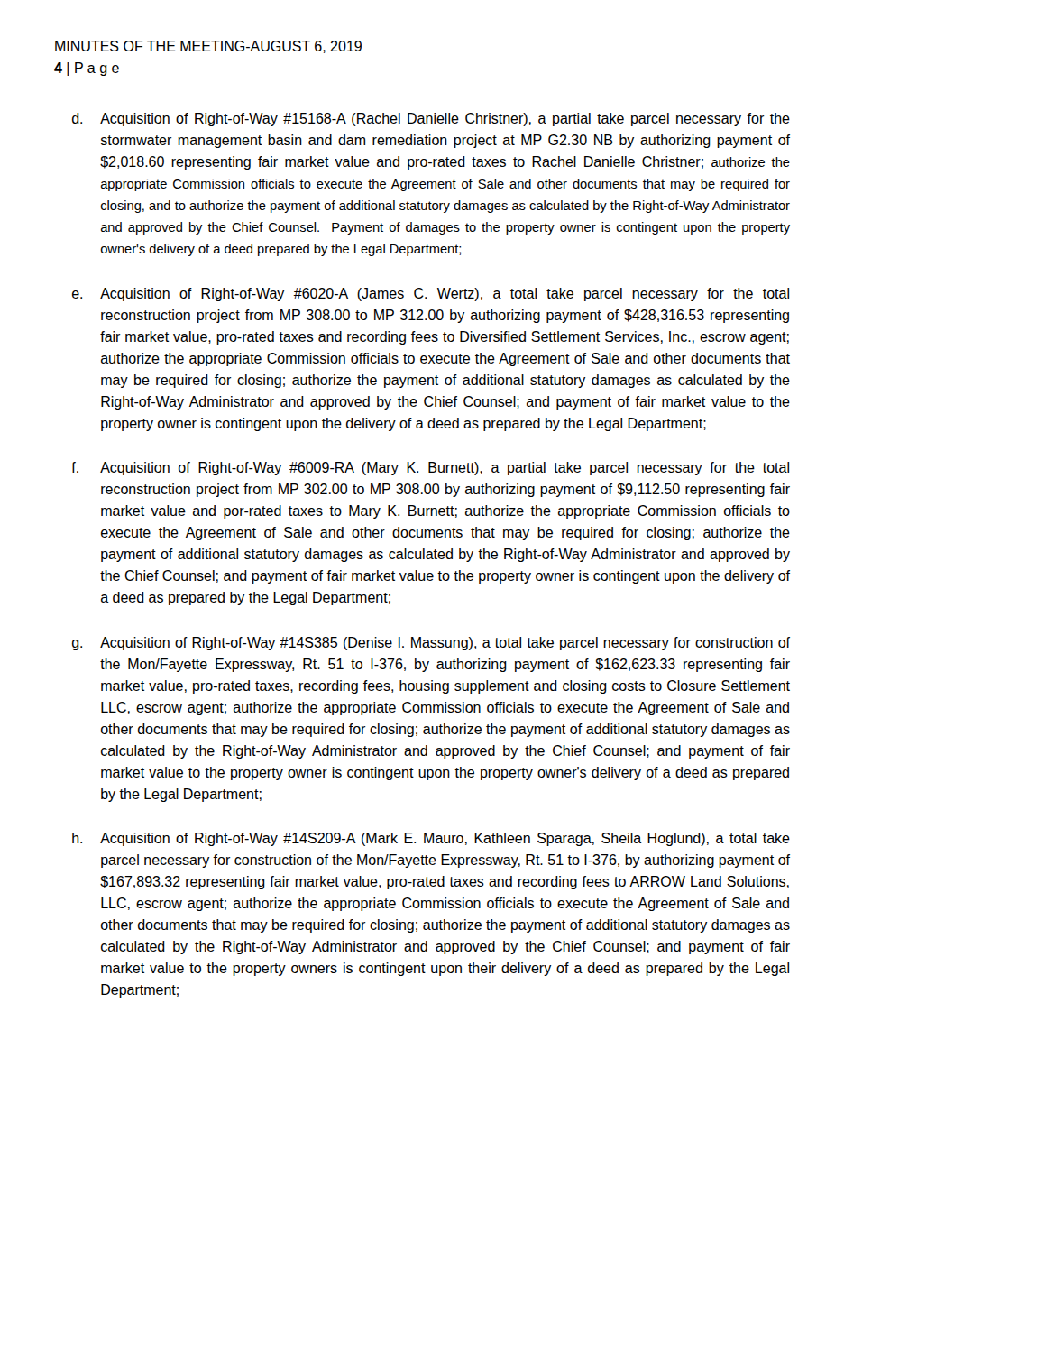MINUTES OF THE MEETING-AUGUST 6, 2019
4 | P a g e
d.
Acquisition of Right-of-Way #15168-A (Rachel Danielle Christner), a partial take parcel necessary for the stormwater management basin and dam remediation project at MP G2.30 NB by authorizing payment of $2,018.60 representing fair market value and pro-rated taxes to Rachel Danielle Christner; authorize the appropriate Commission officials to execute the Agreement of Sale and other documents that may be required for closing, and to authorize the payment of additional statutory damages as calculated by the Right-of-Way Administrator and approved by the Chief Counsel. Payment of damages to the property owner is contingent upon the property owner's delivery of a deed prepared by the Legal Department;
e.
Acquisition of Right-of-Way #6020-A (James C. Wertz), a total take parcel necessary for the total reconstruction project from MP 308.00 to MP 312.00 by authorizing payment of $428,316.53 representing fair market value, pro-rated taxes and recording fees to Diversified Settlement Services, Inc., escrow agent; authorize the appropriate Commission officials to execute the Agreement of Sale and other documents that may be required for closing; authorize the payment of additional statutory damages as calculated by the Right-of-Way Administrator and approved by the Chief Counsel; and payment of fair market value to the property owner is contingent upon the delivery of a deed as prepared by the Legal Department;
f.
Acquisition of Right-of-Way #6009-RA (Mary K. Burnett), a partial take parcel necessary for the total reconstruction project from MP 302.00 to MP 308.00 by authorizing payment of $9,112.50 representing fair market value and por-rated taxes to Mary K. Burnett; authorize the appropriate Commission officials to execute the Agreement of Sale and other documents that may be required for closing; authorize the payment of additional statutory damages as calculated by the Right-of-Way Administrator and approved by the Chief Counsel; and payment of fair market value to the property owner is contingent upon the delivery of a deed as prepared by the Legal Department;
g.
Acquisition of Right-of-Way #14S385 (Denise I. Massung), a total take parcel necessary for construction of the Mon/Fayette Expressway, Rt. 51 to I-376, by authorizing payment of $162,623.33 representing fair market value, pro-rated taxes, recording fees, housing supplement and closing costs to Closure Settlement LLC, escrow agent; authorize the appropriate Commission officials to execute the Agreement of Sale and other documents that may be required for closing; authorize the payment of additional statutory damages as calculated by the Right-of-Way Administrator and approved by the Chief Counsel; and payment of fair market value to the property owner is contingent upon the property owner's delivery of a deed as prepared by the Legal Department;
h.
Acquisition of Right-of-Way #14S209-A (Mark E. Mauro, Kathleen Sparaga, Sheila Hoglund), a total take parcel necessary for construction of the Mon/Fayette Expressway, Rt. 51 to I-376, by authorizing payment of $167,893.32 representing fair market value, pro-rated taxes and recording fees to ARROW Land Solutions, LLC, escrow agent; authorize the appropriate Commission officials to execute the Agreement of Sale and other documents that may be required for closing; authorize the payment of additional statutory damages as calculated by the Right-of-Way Administrator and approved by the Chief Counsel; and payment of fair market value to the property owners is contingent upon their delivery of a deed as prepared by the Legal Department;